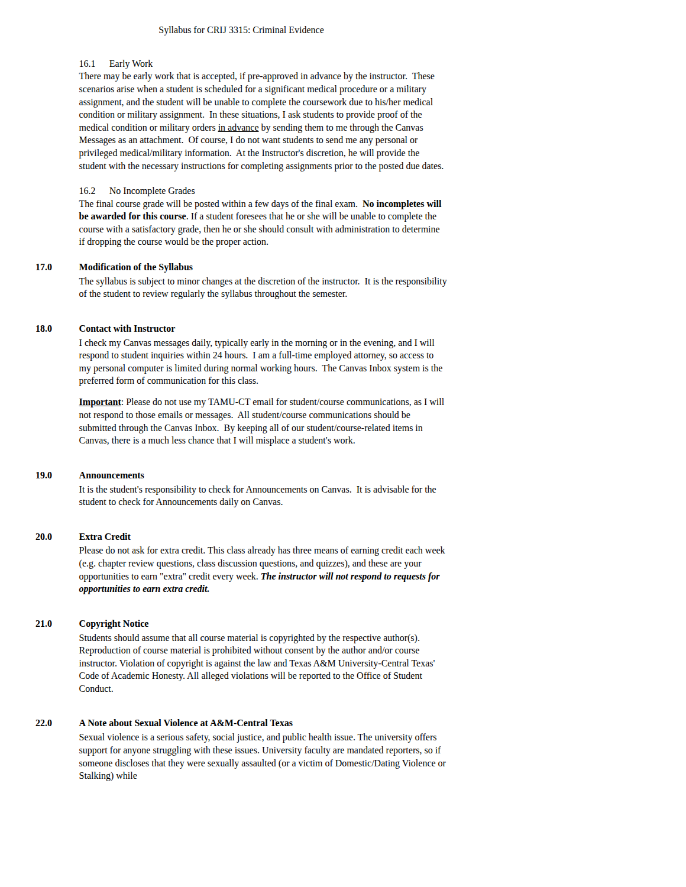Syllabus for CRIJ 3315: Criminal Evidence
16.1 Early Work
There may be early work that is accepted, if pre-approved in advance by the instructor. These scenarios arise when a student is scheduled for a significant medical procedure or a military assignment, and the student will be unable to complete the coursework due to his/her medical condition or military assignment. In these situations, I ask students to provide proof of the medical condition or military orders in advance by sending them to me through the Canvas Messages as an attachment. Of course, I do not want students to send me any personal or privileged medical/military information. At the Instructor's discretion, he will provide the student with the necessary instructions for completing assignments prior to the posted due dates.
16.2 No Incomplete Grades
The final course grade will be posted within a few days of the final exam. No incompletes will be awarded for this course. If a student foresees that he or she will be unable to complete the course with a satisfactory grade, then he or she should consult with administration to determine if dropping the course would be the proper action.
17.0
Modification of the Syllabus
The syllabus is subject to minor changes at the discretion of the instructor. It is the responsibility of the student to review regularly the syllabus throughout the semester.
18.0
Contact with Instructor
I check my Canvas messages daily, typically early in the morning or in the evening, and I will respond to student inquiries within 24 hours. I am a full-time employed attorney, so access to my personal computer is limited during normal working hours. The Canvas Inbox system is the preferred form of communication for this class.
Important: Please do not use my TAMU-CT email for student/course communications, as I will not respond to those emails or messages. All student/course communications should be submitted through the Canvas Inbox. By keeping all of our student/course-related items in Canvas, there is a much less chance that I will misplace a student's work.
19.0
Announcements
It is the student's responsibility to check for Announcements on Canvas. It is advisable for the student to check for Announcements daily on Canvas.
20.0
Extra Credit
Please do not ask for extra credit. This class already has three means of earning credit each week (e.g. chapter review questions, class discussion questions, and quizzes), and these are your opportunities to earn "extra" credit every week. The instructor will not respond to requests for opportunities to earn extra credit.
21.0
Copyright Notice
Students should assume that all course material is copyrighted by the respective author(s). Reproduction of course material is prohibited without consent by the author and/or course instructor. Violation of copyright is against the law and Texas A&M University-Central Texas' Code of Academic Honesty. All alleged violations will be reported to the Office of Student Conduct.
22.0
A Note about Sexual Violence at A&M-Central Texas
Sexual violence is a serious safety, social justice, and public health issue. The university offers support for anyone struggling with these issues. University faculty are mandated reporters, so if someone discloses that they were sexually assaulted (or a victim of Domestic/Dating Violence or Stalking) while